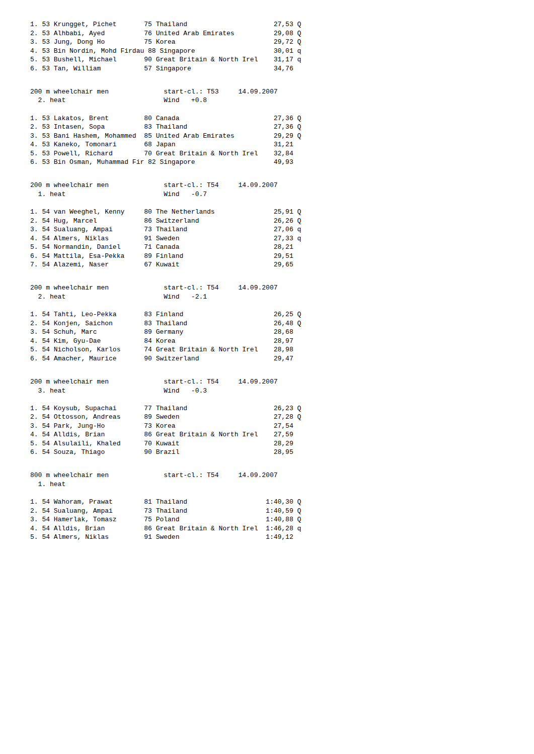1. 53 Krungget, Pichet       75 Thailand                      27,53 Q
2. 53 Alhbabi, Ayed          76 United Arab Emirates          29,08 Q
3. 53 Jung, Dong Ho          75 Korea                         29,72 Q
4. 53 Bin Nordin, Mohd Firdau 88 Singapore                    30,01 q
5. 53 Bushell, Michael       90 Great Britain & North Irel    31,17 q
6. 53 Tan, William           57 Singapore                     34,76
200 m wheelchair men              start-cl.: T53     14.09.2007
  2. heat                         Wind   +0.8

1. 53 Lakatos, Brent         80 Canada                        27,36 Q
2. 53 Intasen, Sopa          83 Thailand                      27,36 Q
3. 53 Bani Hashem, Mohammed  85 United Arab Emirates          29,29 Q
4. 53 Kaneko, Tomonari       68 Japan                         31,21
5. 53 Powell, Richard        70 Great Britain & North Irel    32,84
6. 53 Bin Osman, Muhammad Fir 82 Singapore                    49,93
200 m wheelchair men              start-cl.: T54     14.09.2007
  1. heat                         Wind   -0.7

1. 54 van Weeghel, Kenny     80 The Netherlands               25,91 Q
2. 54 Hug, Marcel            86 Switzerland                   26,26 Q
3. 54 Sualuang, Ampai        73 Thailand                      27,06 q
4. 54 Almers, Niklas         91 Sweden                        27,33 q
5. 54 Normandin, Daniel      71 Canada                        28,21
6. 54 Mattila, Esa-Pekka     89 Finland                       29,51
7. 54 Alazemi, Naser         67 Kuwait                        29,65
200 m wheelchair men              start-cl.: T54     14.09.2007
  2. heat                         Wind   -2.1

1. 54 Tahti, Leo-Pekka       83 Finland                       26,25 Q
2. 54 Konjen, Saichon        83 Thailand                      26,48 Q
3. 54 Schuh, Marc            89 Germany                       28,68
4. 54 Kim, Gyu-Dae           84 Korea                         28,97
5. 54 Nicholson, Karlos      74 Great Britain & North Irel    28,98
6. 54 Amacher, Maurice       90 Switzerland                   29,47
200 m wheelchair men              start-cl.: T54     14.09.2007
  3. heat                         Wind   -0.3

1. 54 Koysub, Supachai       77 Thailand                      26,23 Q
2. 54 Ottosson, Andreas      89 Sweden                        27,28 Q
3. 54 Park, Jung-Ho          73 Korea                         27,54
4. 54 Alldis, Brian          86 Great Britain & North Irel    27,59
5. 54 Alsulaili, Khaled      70 Kuwait                        28,29
6. 54 Souza, Thiago          90 Brazil                        28,95
800 m wheelchair men              start-cl.: T54     14.09.2007
  1. heat

1. 54 Wahoram, Prawat        81 Thailand                    1:40,30 Q
2. 54 Sualuang, Ampai        73 Thailand                    1:40,59 Q
3. 54 Hamerlak, Tomasz       75 Poland                      1:40,88 Q
4. 54 Alldis, Brian          86 Great Britain & North Irel  1:46,28 q
5. 54 Almers, Niklas         91 Sweden                      1:49,12